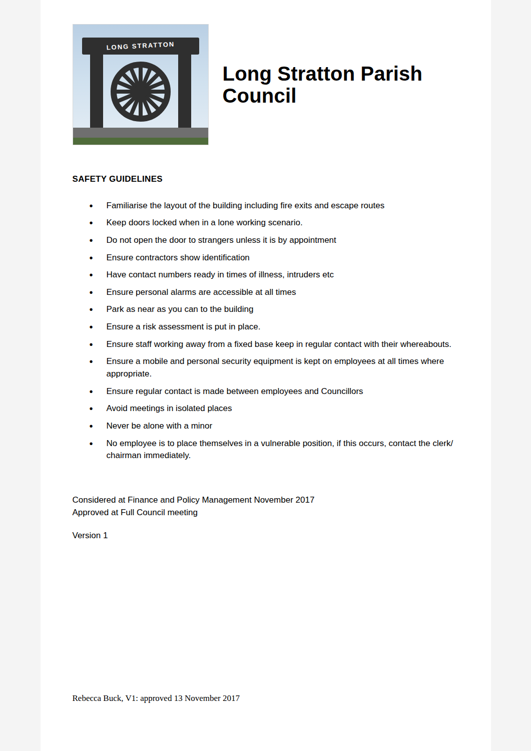LONG STRATTON
Long Stratton Parish Council
SAFETY GUIDELINES
Familiarise the layout of the building including fire exits and escape routes
Keep doors locked when in a lone working scenario.
Do not open the door to strangers unless it is by appointment
Ensure contractors show identification
Have contact numbers ready in times of illness, intruders etc
Ensure personal alarms are accessible at all times
Park as near as you can to the building
Ensure a risk assessment is put in place.
Ensure staff working away from a fixed base keep in regular contact with their whereabouts.
Ensure a mobile and personal security equipment is kept on employees at all times where appropriate.
Ensure regular contact is made between employees and Councillors
Avoid meetings in isolated places
Never be alone with a minor
No employee is to place themselves in a vulnerable position, if this occurs, contact the clerk/ chairman immediately.
Considered at Finance and Policy Management November 2017
Approved at Full Council meeting
Version 1
Rebecca Buck, V1: approved 13 November 2017